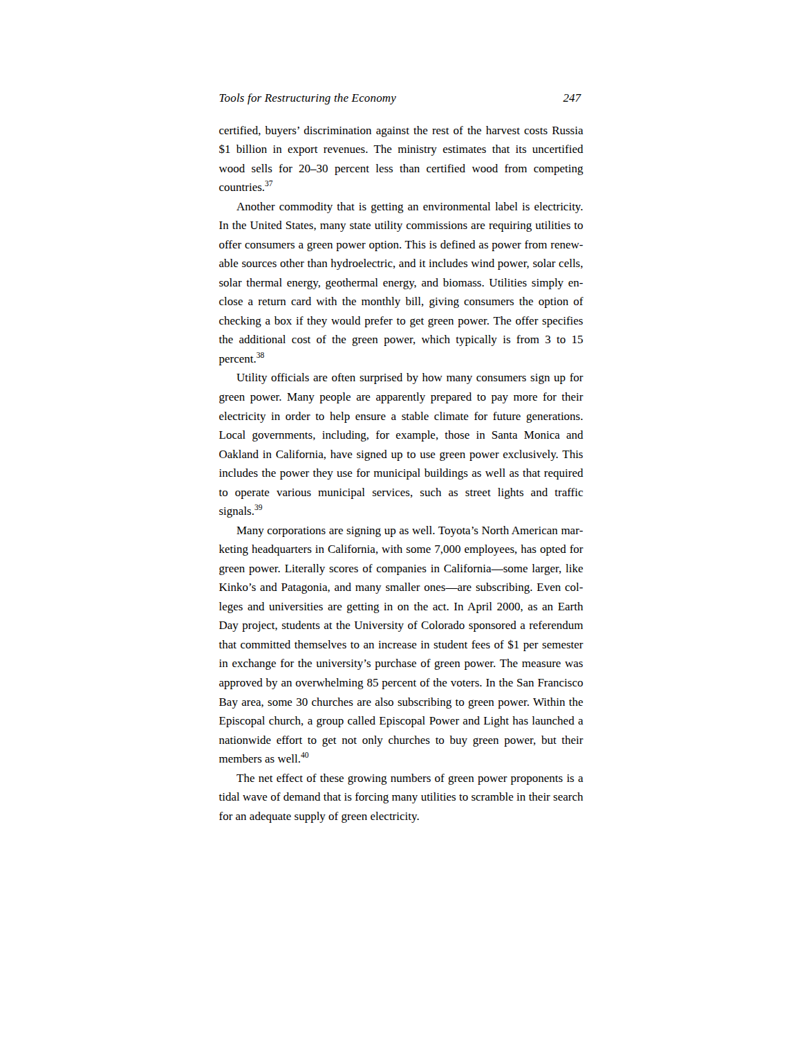Tools for Restructuring the Economy 247
certified, buyers’ discrimination against the rest of the harvest costs Russia $1 billion in export revenues. The ministry estimates that its uncertified wood sells for 20–30 percent less than certified wood from competing countries.37
Another commodity that is getting an environmental label is electricity. In the United States, many state utility commissions are requiring utilities to offer consumers a green power option. This is defined as power from renewable sources other than hydroelectric, and it includes wind power, solar cells, solar thermal energy, geothermal energy, and biomass. Utilities simply enclose a return card with the monthly bill, giving consumers the option of checking a box if they would prefer to get green power. The offer specifies the additional cost of the green power, which typically is from 3 to 15 percent.38
Utility officials are often surprised by how many consumers sign up for green power. Many people are apparently prepared to pay more for their electricity in order to help ensure a stable climate for future generations. Local governments, including, for example, those in Santa Monica and Oakland in California, have signed up to use green power exclusively. This includes the power they use for municipal buildings as well as that required to operate various municipal services, such as street lights and traffic signals.39
Many corporations are signing up as well. Toyota’s North American marketing headquarters in California, with some 7,000 employees, has opted for green power. Literally scores of companies in California—some larger, like Kinko’s and Patagonia, and many smaller ones—are subscribing. Even colleges and universities are getting in on the act. In April 2000, as an Earth Day project, students at the University of Colorado sponsored a referendum that committed themselves to an increase in student fees of $1 per semester in exchange for the university’s purchase of green power. The measure was approved by an overwhelming 85 percent of the voters. In the San Francisco Bay area, some 30 churches are also subscribing to green power. Within the Episcopal church, a group called Episcopal Power and Light has launched a nationwide effort to get not only churches to buy green power, but their members as well.40
The net effect of these growing numbers of green power proponents is a tidal wave of demand that is forcing many utilities to scramble in their search for an adequate supply of green electricity.